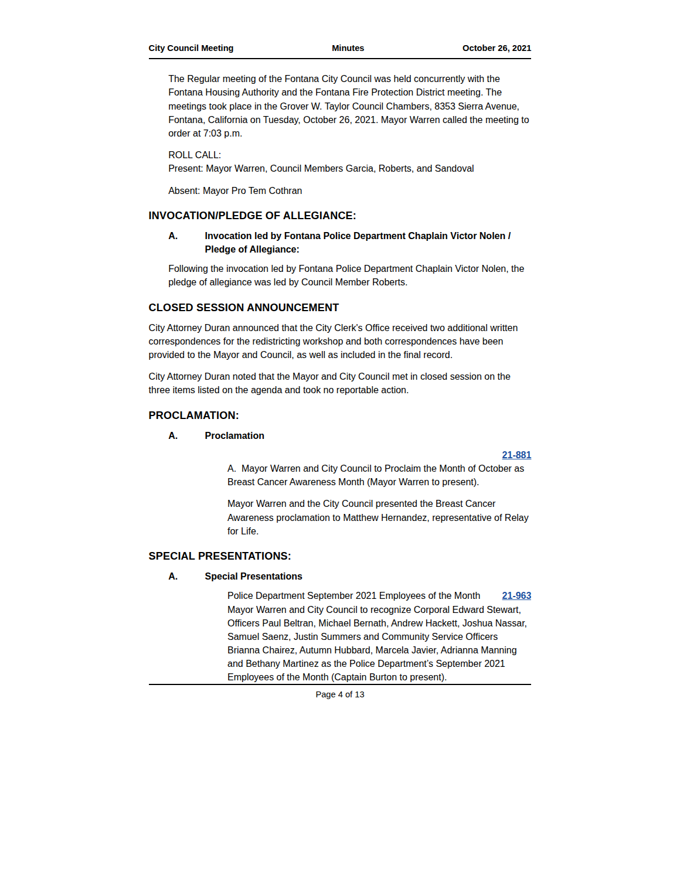City Council Meeting
Minutes
October 26, 2021
The Regular meeting of the Fontana City Council was held concurrently with the Fontana Housing Authority and the Fontana Fire Protection District meeting. The meetings took place in the Grover W. Taylor Council Chambers, 8353 Sierra Avenue, Fontana, California on Tuesday, October 26, 2021. Mayor Warren called the meeting to order at 7:03 p.m.
ROLL CALL:
Present: Mayor Warren, Council Members Garcia, Roberts, and Sandoval
Absent: Mayor Pro Tem Cothran
INVOCATION/PLEDGE OF ALLEGIANCE:
A.
Invocation led by Fontana Police Department Chaplain Victor Nolen / Pledge of Allegiance:
Following the invocation led by Fontana Police Department Chaplain Victor Nolen, the pledge of allegiance was led by Council Member Roberts.
CLOSED SESSION ANNOUNCEMENT
City Attorney Duran announced that the City Clerk's Office received two additional written correspondences for the redistricting workshop and both correspondences have been provided to the Mayor and Council, as well as included in the final record.
City Attorney Duran noted that the Mayor and City Council met in closed session on the three items listed on the agenda and took no reportable action.
PROCLAMATION:
A.
Proclamation
21-881
A. Mayor Warren and City Council to Proclaim the Month of October as Breast Cancer Awareness Month (Mayor Warren to present).
Mayor Warren and the City Council presented the Breast Cancer Awareness proclamation to Matthew Hernandez, representative of Relay for Life.
SPECIAL PRESENTATIONS:
A.
Special Presentations
21-963 Police Department September 2021 Employees of the Month
Mayor Warren and City Council to recognize Corporal Edward Stewart, Officers Paul Beltran, Michael Bernath, Andrew Hackett, Joshua Nassar, Samuel Saenz, Justin Summers and Community Service Officers Brianna Chairez, Autumn Hubbard, Marcela Javier, Adrianna Manning and Bethany Martinez as the Police Department’s September 2021 Employees of the Month (Captain Burton to present).
Page 4 of 13